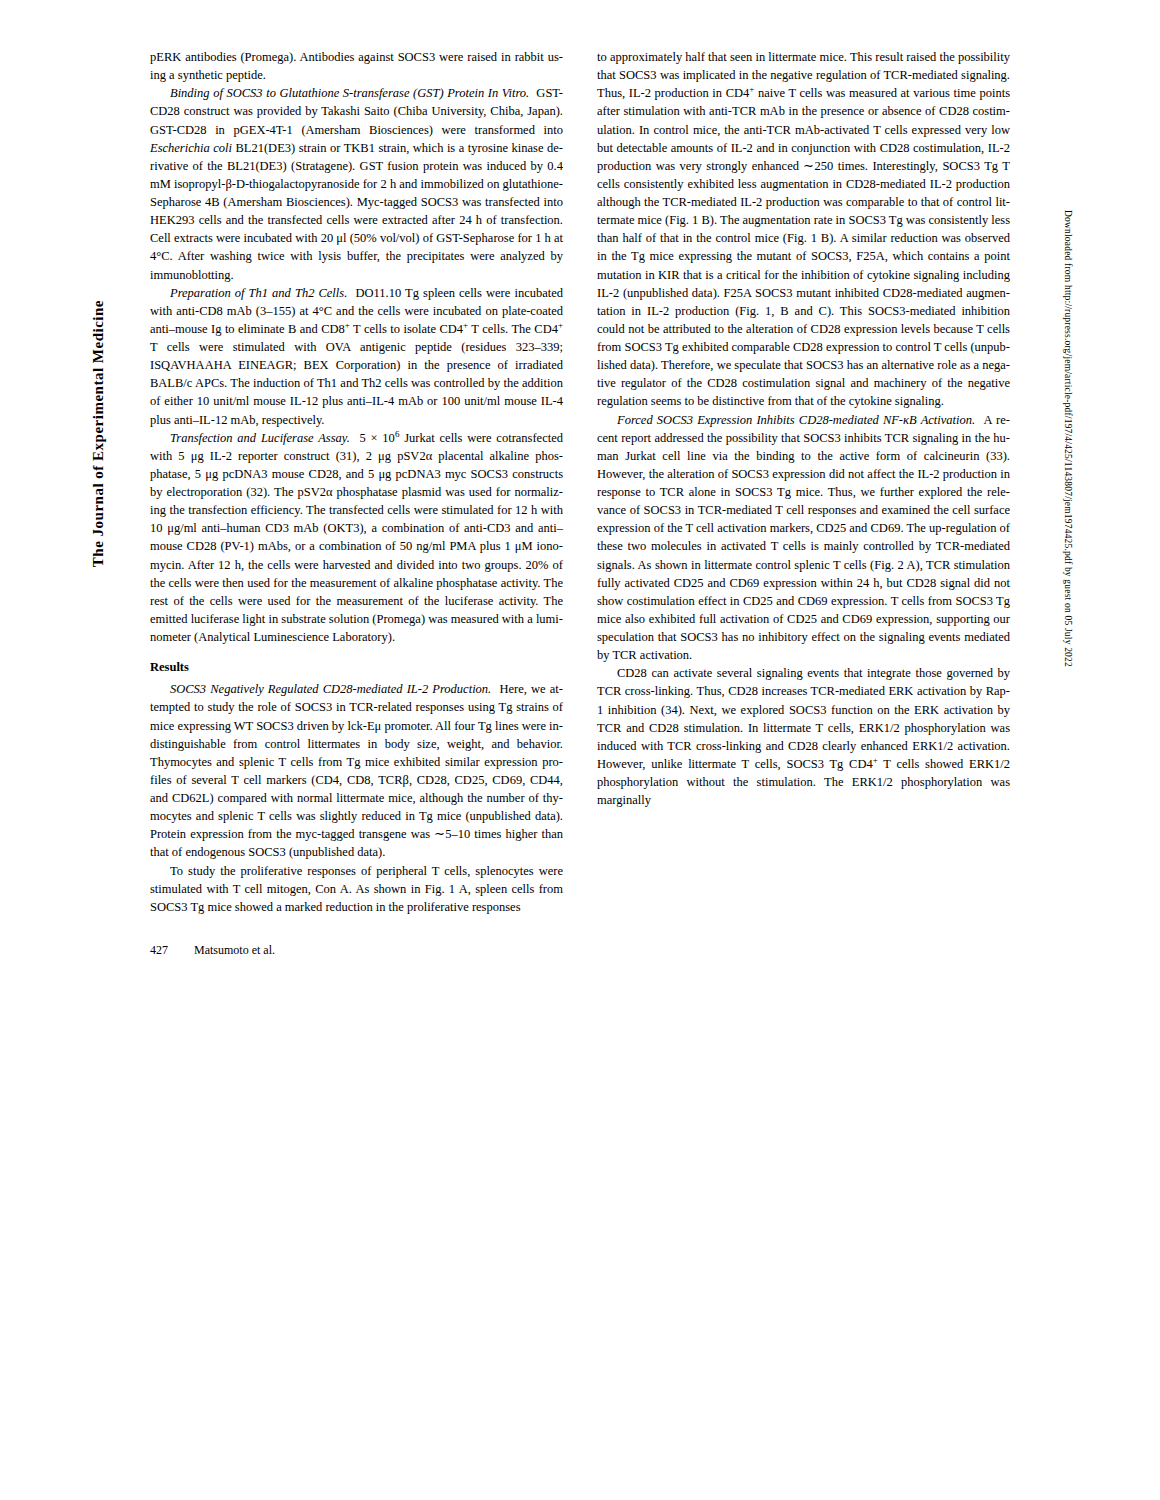The Journal of Experimental Medicine
Downloaded from http://rupress.org/jem/article-pdf/197/4/425/1143807/jem1974425.pdf by guest on 05 July 2022
pERK antibodies (Promega). Antibodies against SOCS3 were raised in rabbit using a synthetic peptide.
Binding of SOCS3 to Glutathione S-transferase (GST) Protein In Vitro. GST-CD28 construct was provided by Takashi Saito (Chiba University, Chiba, Japan). GST-CD28 in pGEX-4T-1 (Amersham Biosciences) were transformed into Escherichia coli BL21(DE3) strain or TKB1 strain, which is a tyrosine kinase derivative of the BL21(DE3) (Stratagene). GST fusion protein was induced by 0.4 mM isopropyl-β-D-thiogalactopyranoside for 2 h and immobilized on glutathione-Sepharose 4B (Amersham Biosciences). Myc-tagged SOCS3 was transfected into HEK293 cells and the transfected cells were extracted after 24 h of transfection. Cell extracts were incubated with 20 μl (50% vol/vol) of GST-Sepharose for 1 h at 4°C. After washing twice with lysis buffer, the precipitates were analyzed by immunoblotting.
Preparation of Th1 and Th2 Cells. DO11.10 Tg spleen cells were incubated with anti-CD8 mAb (3–155) at 4°C and the cells were incubated on plate-coated anti–mouse Ig to eliminate B and CD8+ T cells to isolate CD4+ T cells. The CD4+ T cells were stimulated with OVA antigenic peptide (residues 323–339; ISQAVHAAHA EINEAGR; BEX Corporation) in the presence of irradiated BALB/c APCs. The induction of Th1 and Th2 cells was controlled by the addition of either 10 unit/ml mouse IL-12 plus anti–IL-4 mAb or 100 unit/ml mouse IL-4 plus anti–IL-12 mAb, respectively.
Transfection and Luciferase Assay. 5 × 106 Jurkat cells were cotransfected with 5 μg IL-2 reporter construct (31), 2 μg pSV2α placental alkaline phosphatase, 5 μg pcDNA3 mouse CD28, and 5 μg pcDNA3 myc SOCS3 constructs by electroporation (32). The pSV2α phosphatase plasmid was used for normalizing the transfection efficiency. The transfected cells were stimulated for 12 h with 10 μg/ml anti–human CD3 mAb (OKT3), a combination of anti-CD3 and anti–mouse CD28 (PV-1) mAbs, or a combination of 50 ng/ml PMA plus 1 μM ionomycin. After 12 h, the cells were harvested and divided into two groups. 20% of the cells were then used for the measurement of alkaline phosphatase activity. The rest of the cells were used for the measurement of the luciferase activity. The emitted luciferase light in substrate solution (Promega) was measured with a luminometer (Analytical Luminescience Laboratory).
Results
SOCS3 Negatively Regulated CD28-mediated IL-2 Production. Here, we attempted to study the role of SOCS3 in TCR-related responses using Tg strains of mice expressing WT SOCS3 driven by lck-Eμ promoter. All four Tg lines were indistinguishable from control littermates in body size, weight, and behavior. Thymocytes and splenic T cells from Tg mice exhibited similar expression profiles of several T cell markers (CD4, CD8, TCRβ, CD28, CD25, CD69, CD44, and CD62L) compared with normal littermate mice, although the number of thymocytes and splenic T cells was slightly reduced in Tg mice (unpublished data). Protein expression from the myc-tagged transgene was ∼5–10 times higher than that of endogenous SOCS3 (unpublished data).
To study the proliferative responses of peripheral T cells, splenocytes were stimulated with T cell mitogen, Con A. As shown in Fig. 1 A, spleen cells from SOCS3 Tg mice showed a marked reduction in the proliferative responses
to approximately half that seen in littermate mice. This result raised the possibility that SOCS3 was implicated in the negative regulation of TCR-mediated signaling. Thus, IL-2 production in CD4+ naive T cells was measured at various time points after stimulation with anti-TCR mAb in the presence or absence of CD28 costimulation. In control mice, the anti-TCR mAb-activated T cells expressed very low but detectable amounts of IL-2 and in conjunction with CD28 costimulation, IL-2 production was very strongly enhanced ∼250 times. Interestingly, SOCS3 Tg T cells consistently exhibited less augmentation in CD28-mediated IL-2 production although the TCR-mediated IL-2 production was comparable to that of control littermate mice (Fig. 1 B). The augmentation rate in SOCS3 Tg was consistently less than half of that in the control mice (Fig. 1 B). A similar reduction was observed in the Tg mice expressing the mutant of SOCS3, F25A, which contains a point mutation in KIR that is a critical for the inhibition of cytokine signaling including IL-2 (unpublished data). F25A SOCS3 mutant inhibited CD28-mediated augmentation in IL-2 production (Fig. 1, B and C). This SOCS3-mediated inhibition could not be attributed to the alteration of CD28 expression levels because T cells from SOCS3 Tg exhibited comparable CD28 expression to control T cells (unpublished data). Therefore, we speculate that SOCS3 has an alternative role as a negative regulator of the CD28 costimulation signal and machinery of the negative regulation seems to be distinctive from that of the cytokine signaling.
Forced SOCS3 Expression Inhibits CD28-mediated NF-κB Activation. A recent report addressed the possibility that SOCS3 inhibits TCR signaling in the human Jurkat cell line via the binding to the active form of calcineurin (33). However, the alteration of SOCS3 expression did not affect the IL-2 production in response to TCR alone in SOCS3 Tg mice. Thus, we further explored the relevance of SOCS3 in TCR-mediated T cell responses and examined the cell surface expression of the T cell activation markers, CD25 and CD69. The up-regulation of these two molecules in activated T cells is mainly controlled by TCR-mediated signals. As shown in littermate control splenic T cells (Fig. 2 A), TCR stimulation fully activated CD25 and CD69 expression within 24 h, but CD28 signal did not show costimulation effect in CD25 and CD69 expression. T cells from SOCS3 Tg mice also exhibited full activation of CD25 and CD69 expression, supporting our speculation that SOCS3 has no inhibitory effect on the signaling events mediated by TCR activation.
CD28 can activate several signaling events that integrate those governed by TCR cross-linking. Thus, CD28 increases TCR-mediated ERK activation by Rap-1 inhibition (34). Next, we explored SOCS3 function on the ERK activation by TCR and CD28 stimulation. In littermate T cells, ERK1/2 phosphorylation was induced with TCR cross-linking and CD28 clearly enhanced ERK1/2 activation. However, unlike littermate T cells, SOCS3 Tg CD4+ T cells showed ERK1/2 phosphorylation without the stimulation. The ERK1/2 phosphorylation was marginally
427 Matsumoto et al.